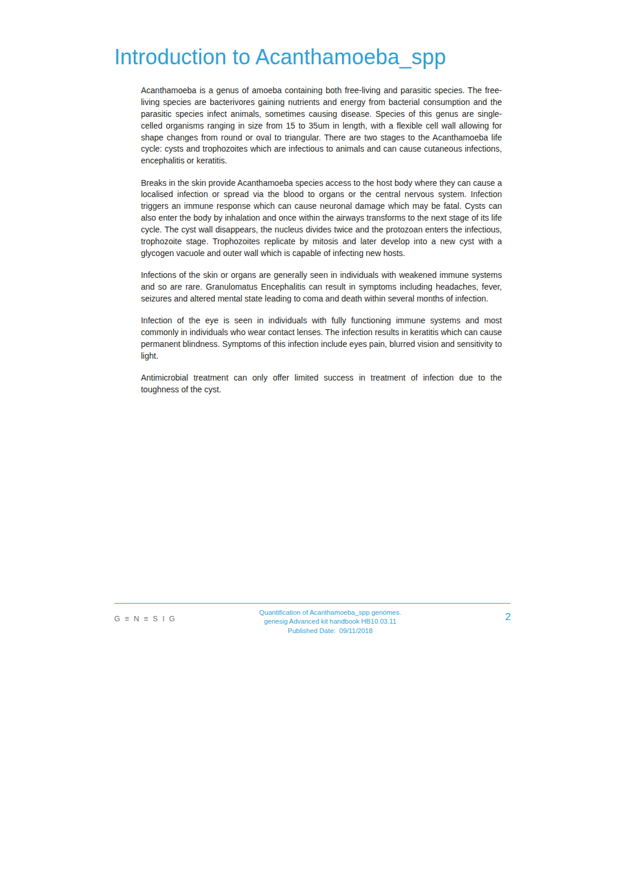Introduction to Acanthamoeba_spp
Acanthamoeba is a genus of amoeba containing both free-living and parasitic species. The free-living species are bacterivores gaining nutrients and energy from bacterial consumption and the parasitic species infect animals, sometimes causing disease. Species of this genus are single-celled organisms ranging in size from 15 to 35um in length, with a flexible cell wall allowing for shape changes from round or oval to triangular. There are two stages to the Acanthamoeba life cycle: cysts and trophozoites which are infectious to animals and can cause cutaneous infections, encephalitis or keratitis.
Breaks in the skin provide Acanthamoeba species access to the host body where they can cause a localised infection or spread via the blood to organs or the central nervous system. Infection triggers an immune response which can cause neuronal damage which may be fatal. Cysts can also enter the body by inhalation and once within the airways transforms to the next stage of its life cycle. The cyst wall disappears, the nucleus divides twice and the protozoan enters the infectious, trophozoite stage. Trophozoites replicate by mitosis and later develop into a new cyst with a glycogen vacuole and outer wall which is capable of infecting new hosts.
Infections of the skin or organs are generally seen in individuals with weakened immune systems and so are rare. Granulomatus Encephalitis can result in symptoms including headaches, fever, seizures and altered mental state leading to coma and death within several months of infection.
Infection of the eye is seen in individuals with fully functioning immune systems and most commonly in individuals who wear contact lenses. The infection results in keratitis which can cause permanent blindness. Symptoms of this infection include eyes pain, blurred vision and sensitivity to light.
Antimicrobial treatment can only offer limited success in treatment of infection due to the toughness of the cyst.
G ≡ N ≡ S I G
Quantification of Acanthamoeba_spp genomes.
genesig Advanced kit handbook HB10.03.11
Published Date: 09/11/2018
2